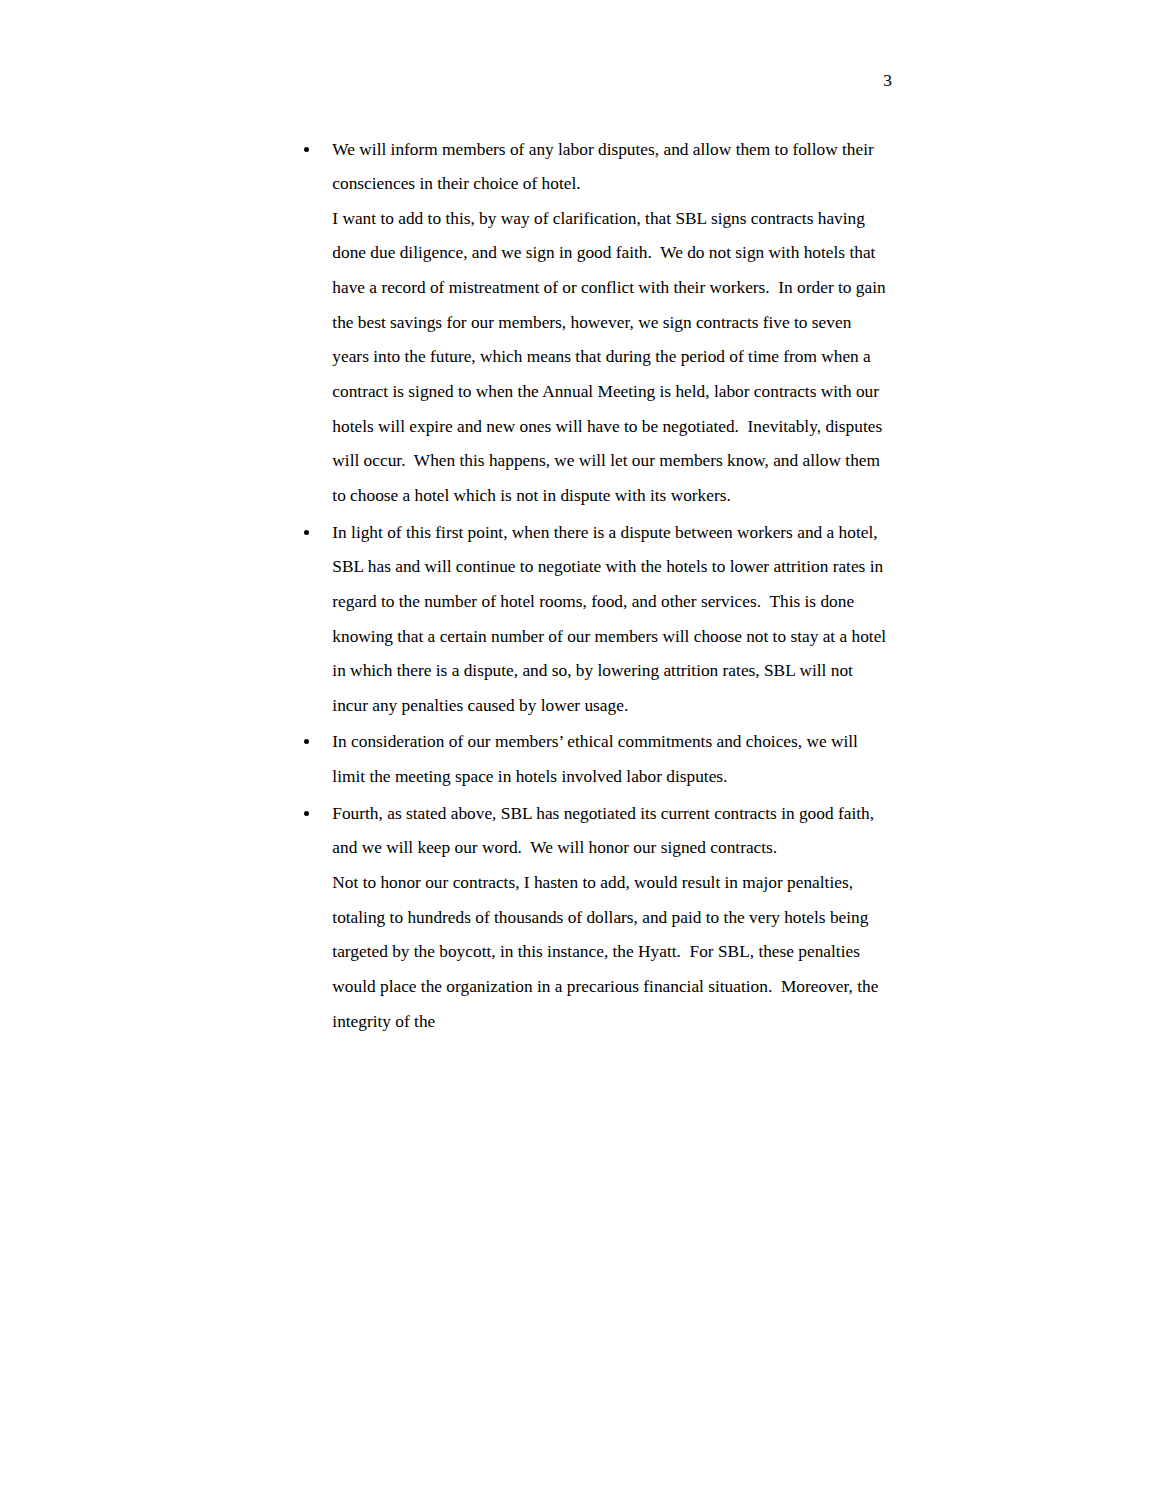3
We will inform members of any labor disputes, and allow them to follow their consciences in their choice of hotel.
I want to add to this, by way of clarification, that SBL signs contracts having done due diligence, and we sign in good faith. We do not sign with hotels that have a record of mistreatment of or conflict with their workers. In order to gain the best savings for our members, however, we sign contracts five to seven years into the future, which means that during the period of time from when a contract is signed to when the Annual Meeting is held, labor contracts with our hotels will expire and new ones will have to be negotiated. Inevitably, disputes will occur. When this happens, we will let our members know, and allow them to choose a hotel which is not in dispute with its workers.
In light of this first point, when there is a dispute between workers and a hotel, SBL has and will continue to negotiate with the hotels to lower attrition rates in regard to the number of hotel rooms, food, and other services. This is done knowing that a certain number of our members will choose not to stay at a hotel in which there is a dispute, and so, by lowering attrition rates, SBL will not incur any penalties caused by lower usage.
In consideration of our members’ ethical commitments and choices, we will limit the meeting space in hotels involved labor disputes.
Fourth, as stated above, SBL has negotiated its current contracts in good faith, and we will keep our word. We will honor our signed contracts.
Not to honor our contracts, I hasten to add, would result in major penalties, totaling to hundreds of thousands of dollars, and paid to the very hotels being targeted by the boycott, in this instance, the Hyatt. For SBL, these penalties would place the organization in a precarious financial situation. Moreover, the integrity of the